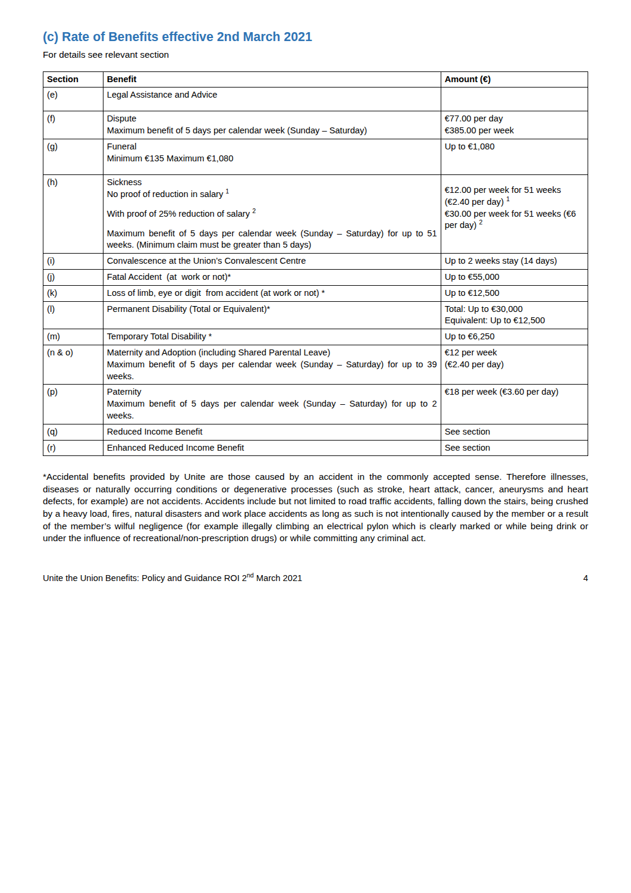(c) Rate of Benefits effective 2nd March 2021
For details see relevant section
| Section | Benefit | Amount (€) |
| --- | --- | --- |
| (e) | Legal Assistance and Advice | |
| (f) | Dispute Maximum benefit of 5 days per calendar week (Sunday – Saturday) | €77.00 per day €385.00 per week |
| (g) | Funeral Minimum €135 Maximum €1,080 | Up to €1,080 |
| (h) | Sickness No proof of reduction in salary 1 With proof of 25% reduction of salary 2 Maximum benefit of 5 days per calendar week (Sunday – Saturday) for up to 51 weeks. (Minimum claim must be greater than 5 days) | €12.00 per week for 51 weeks (€2.40 per day) 1 €30.00 per week for 51 weeks (€6 per day) 2 |
| (i) | Convalescence at the Union’s Convalescent Centre | Up to 2 weeks stay (14 days) |
| (j) | Fatal Accident (at work or not)* | Up to €55,000 |
| (k) | Loss of limb, eye or digit from accident (at work or not) * | Up to €12,500 |
| (l) | Permanent Disability (Total or Equivalent)* | Total: Up to €30,000 Equivalent: Up to €12,500 |
| (m) | Temporary Total Disability * | Up to €6,250 |
| (n & o) | Maternity and Adoption (including Shared Parental Leave) Maximum benefit of 5 days per calendar week (Sunday – Saturday) for up to 39 weeks. | €12 per week (€2.40 per day) |
| (p) | Paternity Maximum benefit of 5 days per calendar week (Sunday – Saturday) for up to 2 weeks. | €18 per week (€3.60 per day) |
| (q) | Reduced Income Benefit | See section |
| (r) | Enhanced Reduced Income Benefit | See section |
*Accidental benefits provided by Unite are those caused by an accident in the commonly accepted sense. Therefore illnesses, diseases or naturally occurring conditions or degenerative processes (such as stroke, heart attack, cancer, aneurysms and heart defects, for example) are not accidents. Accidents include but not limited to road traffic accidents, falling down the stairs, being crushed by a heavy load, fires, natural disasters and work place accidents as long as such is not intentionally caused by the member or a result of the member’s wilful negligence (for example illegally climbing an electrical pylon which is clearly marked or while being drink or under the influence of recreational/non-prescription drugs) or while committing any criminal act.
Unite the Union Benefits: Policy and Guidance ROI 2nd March 2021 4